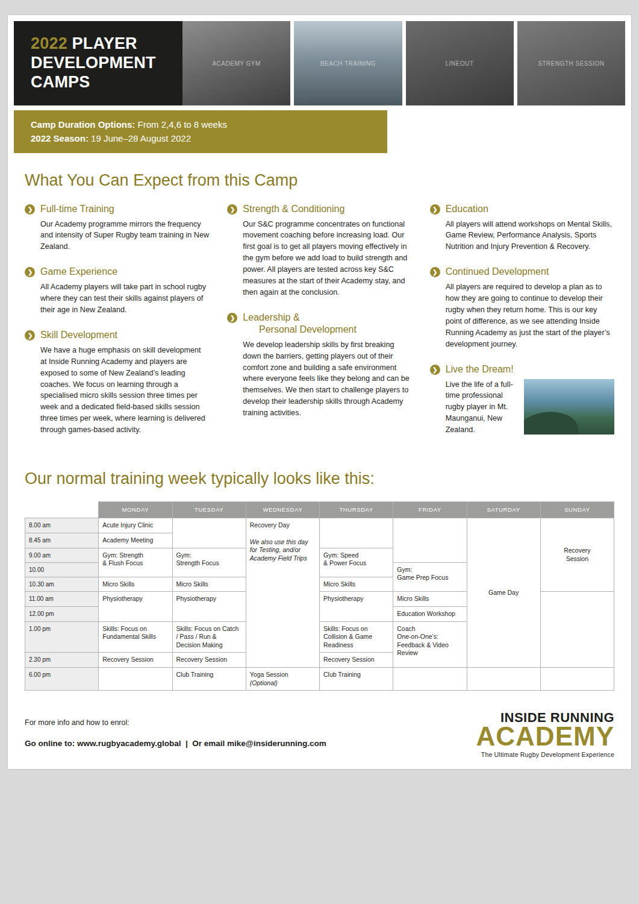2022 PLAYER
DEVELOPMENT
CAMPS
Academy gym
Beach training
Lineout
Strength session
Camp Duration Options: From 2,4,6 to 8 weeks
2022 Season: 19 June–28 August 2022
What You Can Expect from this Camp
❯Full-time Training
Our Academy programme mirrors the frequency and intensity of Super Rugby team training in New Zealand.
❯Game Experience
All Academy players will take part in school rugby where they can test their skills against players of their age in New Zealand.
❯Skill Development
We have a huge emphasis on skill development at Inside Running Academy and players are exposed to some of New Zealand’s leading coaches. We focus on learning through a specialised micro skills session three times per week and a dedicated field-based skills session three times per week, where learning is delivered through games-based activity.
❯Strength & Conditioning
Our S&C programme concentrates on functional movement coaching before increasing load. Our first goal is to get all players moving effectively in the gym before we add load to build strength and power. All players are tested across key S&C measures at the start of their Academy stay, and then again at the conclusion.
❯Leadership &
Personal Development
We develop leadership skills by first breaking down the barriers, getting players out of their comfort zone and building a safe environment where everyone feels like they belong and can be themselves. We then start to challenge players to develop their leadership skills through Academy training activities.
❯Education
All players will attend workshops on Mental Skills, Game Review, Performance Analysis, Sports Nutrition and Injury Prevention & Recovery.
❯Continued Development
All players are required to develop a plan as to how they are going to continue to develop their rugby when they return home. This is our key point of difference, as we see attending Inside Running Academy as just the start of the player’s development journey.
❯Live the Dream!
Live the life of a full-time professional rugby player in Mt. Maunganui, New Zealand.
Our normal training week typically looks like this:
| | Monday | Tuesday | Wednesday | Thursday | Friday | Saturday | Sunday |
| --- | --- | --- | --- | --- | --- | --- | --- |
| 8.00 am | Acute Injury Clinic | | Recovery Day We also use this day for Testing, and/or Academy Field Trips | | | Game Day | Recovery Session |
| 8.45 am | Academy Meeting |
| 9.00 am | Gym: Strength & Flush Focus | Gym: Strength Focus | Gym: Speed & Power Focus |
| 10.00 | Gym: Game Prep Focus |
| 10.30 am | Micro Skills | Micro Skills | Micro Skills |
| 11.00 am | Physiotherapy | Physiotherapy | Physiotherapy | Micro Skills | |
| 12.00 pm | Education Workshop |
| 1.00 pm | Skills: Focus on Fundamental Skills | Skills: Focus on Catch / Pass / Run & Decision Making | Skills: Focus on Collision & Game Readiness | Coach One-on-One’s: Feedback & Video Review |
| 2.30 pm | Recovery Session | Recovery Session | Recovery Session |
| 6.00 pm | | Club Training | Yoga Session (Optional) | Club Training | | | |
For more info and how to enrol:
Go online to: www.rugbyacademy.global | Or email mike@insiderunning.com
INSIDE RUNNING
ACADEMY
The Ultimate Rugby Development Experience